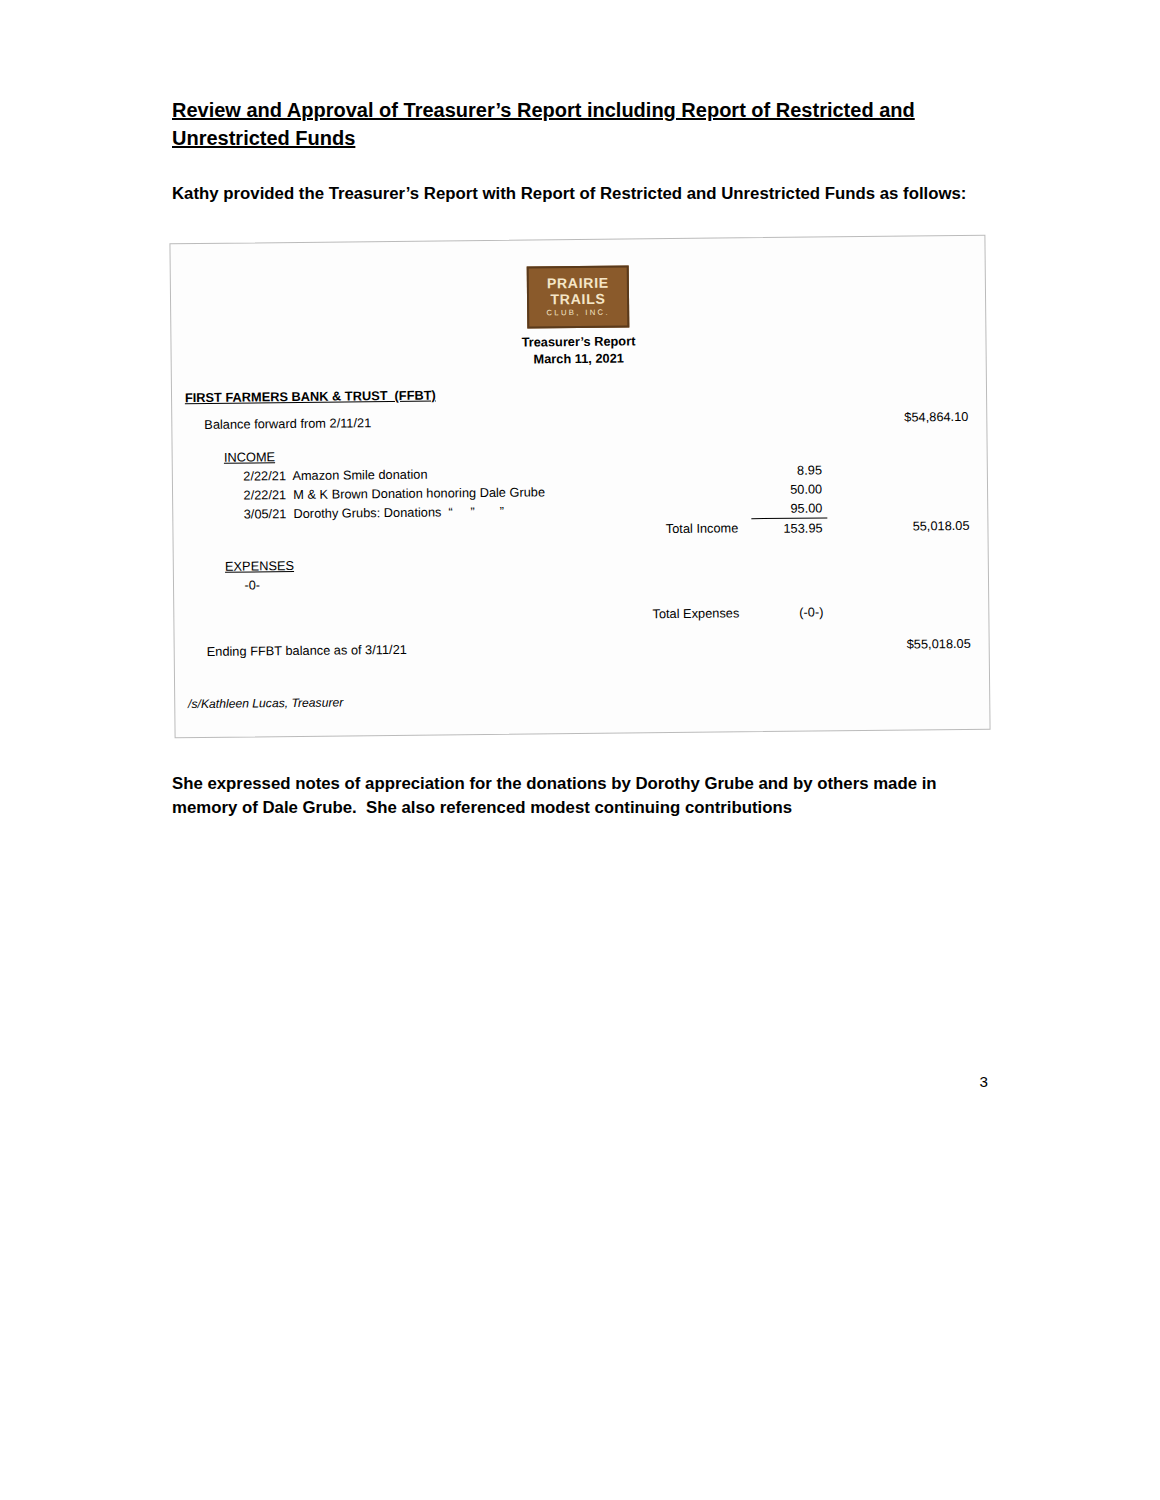Review and Approval of Treasurer’s Report including Report of Restricted and Unrestricted Funds
Kathy provided the Treasurer’s Report with Report of Restricted and Unrestricted Funds as follows:
PRAIRIE
TRAILS CLUB, INC.
Treasurer’s Report
March 11, 2021
FIRST FARMERS BANK & TRUST (FFBT)
| Balance forward from 2/11/21 | | $54,864.10 |
| INCOME | | |
| 2/22/21 Amazon Smile donation | 8.95 | |
| 2/22/21 M & K Brown Donation honoring Dale Grube | 50.00 | |
| 3/05/21 Dorothy Grubs: Donations “ ” ” | 95.00 | |
| Total Income | 153.95 | 55,018.05 |
| EXPENSES | | |
| -0- | | |
| Total Expenses | (-0-) | |
| Ending FFBT balance as of 3/11/21 | | $55,018.05 |
/s/Kathleen Lucas, Treasurer
She expressed notes of appreciation for the donations by Dorothy Grube and by others made in memory of Dale Grube. She also referenced modest continuing contributions
3